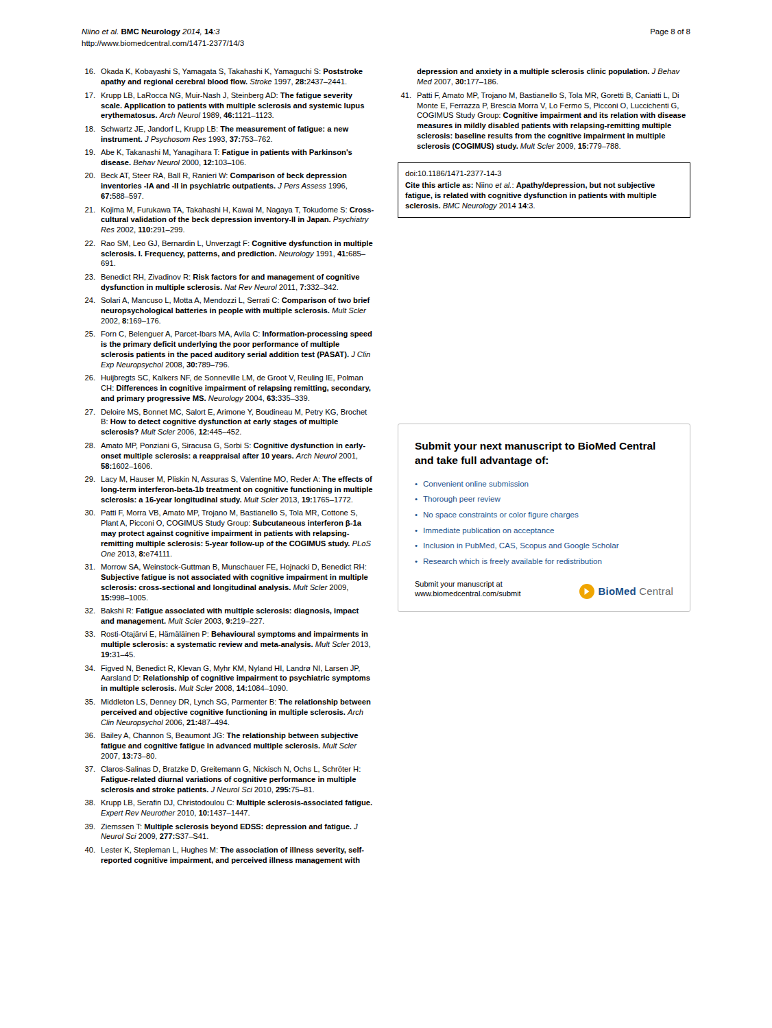Niino et al. BMC Neurology 2014, 14:3
http://www.biomedcentral.com/1471-2377/14/3
Page 8 of 8
16. Okada K, Kobayashi S, Yamagata S, Takahashi K, Yamaguchi S: Poststroke apathy and regional cerebral blood flow. Stroke 1997, 28: 2437–2441.
17. Krupp LB, LaRocca NG, Muir-Nash J, Steinberg AD: The fatigue severity scale. Application to patients with multiple sclerosis and systemic lupus erythematosus. Arch Neurol 1989, 46: 1121–1123.
18. Schwartz JE, Jandorf L, Krupp LB: The measurement of fatigue: a new instrument. J Psychosom Res 1993, 37: 753–762.
19. Abe K, Takanashi M, Yanagihara T: Fatigue in patients with Parkinson's disease. Behav Neurol 2000, 12: 103–106.
20. Beck AT, Steer RA, Ball R, Ranieri W: Comparison of beck depression inventories -IA and -II in psychiatric outpatients. J Pers Assess 1996, 67: 588–597.
21. Kojima M, Furukawa TA, Takahashi H, Kawai M, Nagaya T, Tokudome S: Cross-cultural validation of the beck depression inventory-II in Japan. Psychiatry Res 2002, 110: 291–299.
22. Rao SM, Leo GJ, Bernardin L, Unverzagt F: Cognitive dysfunction in multiple sclerosis. I. Frequency, patterns, and prediction. Neurology 1991, 41: 685–691.
23. Benedict RH, Zivadinov R: Risk factors for and management of cognitive dysfunction in multiple sclerosis. Nat Rev Neurol 2011, 7: 332–342.
24. Solari A, Mancuso L, Motta A, Mendozzi L, Serrati C: Comparison of two brief neuropsychological batteries in people with multiple sclerosis. Mult Scler 2002, 8: 169–176.
25. Forn C, Belenguer A, Parcet-Ibars MA, Avila C: Information-processing speed is the primary deficit underlying the poor performance of multiple sclerosis patients in the paced auditory serial addition test (PASAT). J Clin Exp Neuropsychol 2008, 30: 789–796.
26. Huijbregts SC, Kalkers NF, de Sonneville LM, de Groot V, Reuling IE, Polman CH: Differences in cognitive impairment of relapsing remitting, secondary, and primary progressive MS. Neurology 2004, 63: 335–339.
27. Deloire MS, Bonnet MC, Salort E, Arimone Y, Boudineau M, Petry KG, Brochet B: How to detect cognitive dysfunction at early stages of multiple sclerosis? Mult Scler 2006, 12: 445–452.
28. Amato MP, Ponziani G, Siracusa G, Sorbi S: Cognitive dysfunction in early-onset multiple sclerosis: a reappraisal after 10 years. Arch Neurol 2001, 58: 1602–1606.
29. Lacy M, Hauser M, Pliskin N, Assuras S, Valentine MO, Reder A: The effects of long-term interferon-beta-1b treatment on cognitive functioning in multiple sclerosis: a 16-year longitudinal study. Mult Scler 2013, 19: 1765–1772.
30. Patti F, Morra VB, Amato MP, Trojano M, Bastianello S, Tola MR, Cottone S, Plant A, Picconi O, COGIMUS Study Group: Subcutaneous interferon β-1a may protect against cognitive impairment in patients with relapsing-remitting multiple sclerosis: 5-year follow-up of the COGIMUS study. PLoS One 2013, 8: e74111.
31. Morrow SA, Weinstock-Guttman B, Munschauer FE, Hojnacki D, Benedict RH: Subjective fatigue is not associated with cognitive impairment in multiple sclerosis: cross-sectional and longitudinal analysis. Mult Scler 2009, 15: 998–1005.
32. Bakshi R: Fatigue associated with multiple sclerosis: diagnosis, impact and management. Mult Scler 2003, 9: 219–227.
33. Rosti-Otajärvi E, Hämäläinen P: Behavioural symptoms and impairments in multiple sclerosis: a systematic review and meta-analysis. Mult Scler 2013, 19: 31–45.
34. Figved N, Benedict R, Klevan G, Myhr KM, Nyland HI, Landrø NI, Larsen JP, Aarsland D: Relationship of cognitive impairment to psychiatric symptoms in multiple sclerosis. Mult Scler 2008, 14: 1084–1090.
35. Middleton LS, Denney DR, Lynch SG, Parmenter B: The relationship between perceived and objective cognitive functioning in multiple sclerosis. Arch Clin Neuropsychol 2006, 21: 487–494.
36. Bailey A, Channon S, Beaumont JG: The relationship between subjective fatigue and cognitive fatigue in advanced multiple sclerosis. Mult Scler 2007, 13: 73–80.
37. Claros-Salinas D, Bratzke D, Greitemann G, Nickisch N, Ochs L, Schröter H: Fatigue-related diurnal variations of cognitive performance in multiple sclerosis and stroke patients. J Neurol Sci 2010, 295: 75–81.
38. Krupp LB, Serafin DJ, Christodoulou C: Multiple sclerosis-associated fatigue. Expert Rev Neurother 2010, 10: 1437–1447.
39. Ziemssen T: Multiple sclerosis beyond EDSS: depression and fatigue. J Neurol Sci 2009, 277: S37–S41.
40. Lester K, Stepleman L, Hughes M: The association of illness severity, self-reported cognitive impairment, and perceived illness management with
depression and anxiety in a multiple sclerosis clinic population. J Behav Med 2007, 30: 177–186.
41. Patti F, Amato MP, Trojano M, Bastianello S, Tola MR, Goretti B, Caniatti L, Di Monte E, Ferrazza P, Brescia Morra V, Lo Fermo S, Picconi O, Luccichenti G, COGIMUS Study Group: Cognitive impairment and its relation with disease measures in mildly disabled patients with relapsing-remitting multiple sclerosis: baseline results from the cognitive impairment in multiple sclerosis (COGIMUS) study. Mult Scler 2009, 15: 779–788.
doi:10.1186/1471-2377-14-3
Cite this article as: Niino et al.: Apathy/depression, but not subjective fatigue, is related with cognitive dysfunction in patients with multiple sclerosis. BMC Neurology 2014 14:3.
Submit your next manuscript to BioMed Central
and take full advantage of:
Convenient online submission
Thorough peer review
No space constraints or color figure charges
Immediate publication on acceptance
Inclusion in PubMed, CAS, Scopus and Google Scholar
Research which is freely available for redistribution
Submit your manuscript at
www.biomedcentral.com/submit
BioMed Central